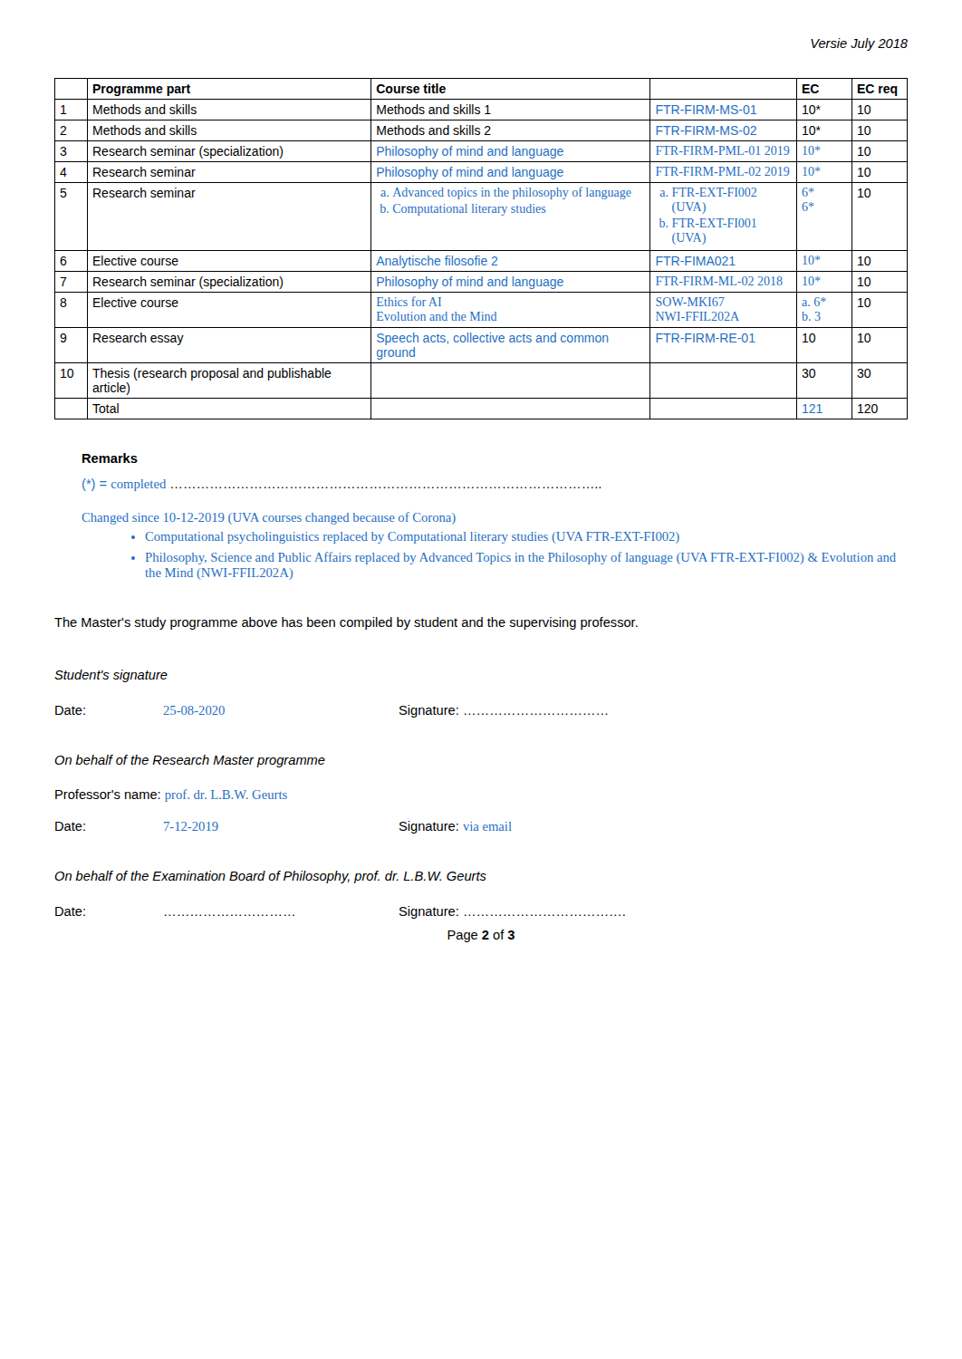Versie July 2018
| | Programme part | Course title | | EC | EC req |
| --- | --- | --- | --- | --- | --- |
| 1 | Methods and skills | Methods and skills 1 | FTR-FIRM-MS-01 | 10* | 10 |
| 2 | Methods and skills | Methods and skills 2 | FTR-FIRM-MS-02 | 10* | 10 |
| 3 | Research seminar (specialization) | Philosophy of mind and language | FTR-FIRM-PML-01 2019 | 10* | 10 |
| 4 | Research seminar | Philosophy of mind and language | FTR-FIRM-PML-02 2019 | 10* | 10 |
| 5 | Research seminar | Advanced topics in the philosophy of language Computational literary studies | FTR-EXT-FI002 (UVA) FTR-EXT-FI001 (UVA) | 6* 6* | 10 |
| 6 | Elective course | Analytische filosofie 2 | FTR-FIMA021 | 10* | 10 |
| 7 | Research seminar (specialization) | Philosophy of mind and language | FTR-FIRM-ML-02 2018 | 10* | 10 |
| 8 | Elective course | Ethics for AI Evolution and the Mind | SOW-MKI67 NWI-FFIL202A | a. 6* b. 3 | 10 |
| 9 | Research essay | Speech acts, collective acts and common ground | FTR-FIRM-RE-01 | 10 | 10 |
| 10 | Thesis (research proposal and publishable article) | | | 30 | 30 |
| | Total | | | 121 | 120 |
Remarks
(*) = completed ……………………………………………………………………………………..
Changed since 10-12-2019 (UVA courses changed because of Corona)
Computational psycholinguistics replaced by Computational literary studies (UVA FTR-EXT-FI002)
Philosophy, Science and Public Affairs replaced by Advanced Topics in the Philosophy of language (UVA FTR-EXT-FI002) & Evolution and the Mind (NWI-FFIL202A)
The Master's study programme above has been compiled by student and the supervising professor.
Student's signature
Date: 25-08-2020 Signature: ……………………………
On behalf of the Research Master programme
Professor's name: prof. dr. L.B.W. Geurts
Date: 7-12-2019 Signature: via email
On behalf of the Examination Board of Philosophy, prof. dr. L.B.W. Geurts
Date:…………………………Signature: ……………………………….
Page 2 of 3